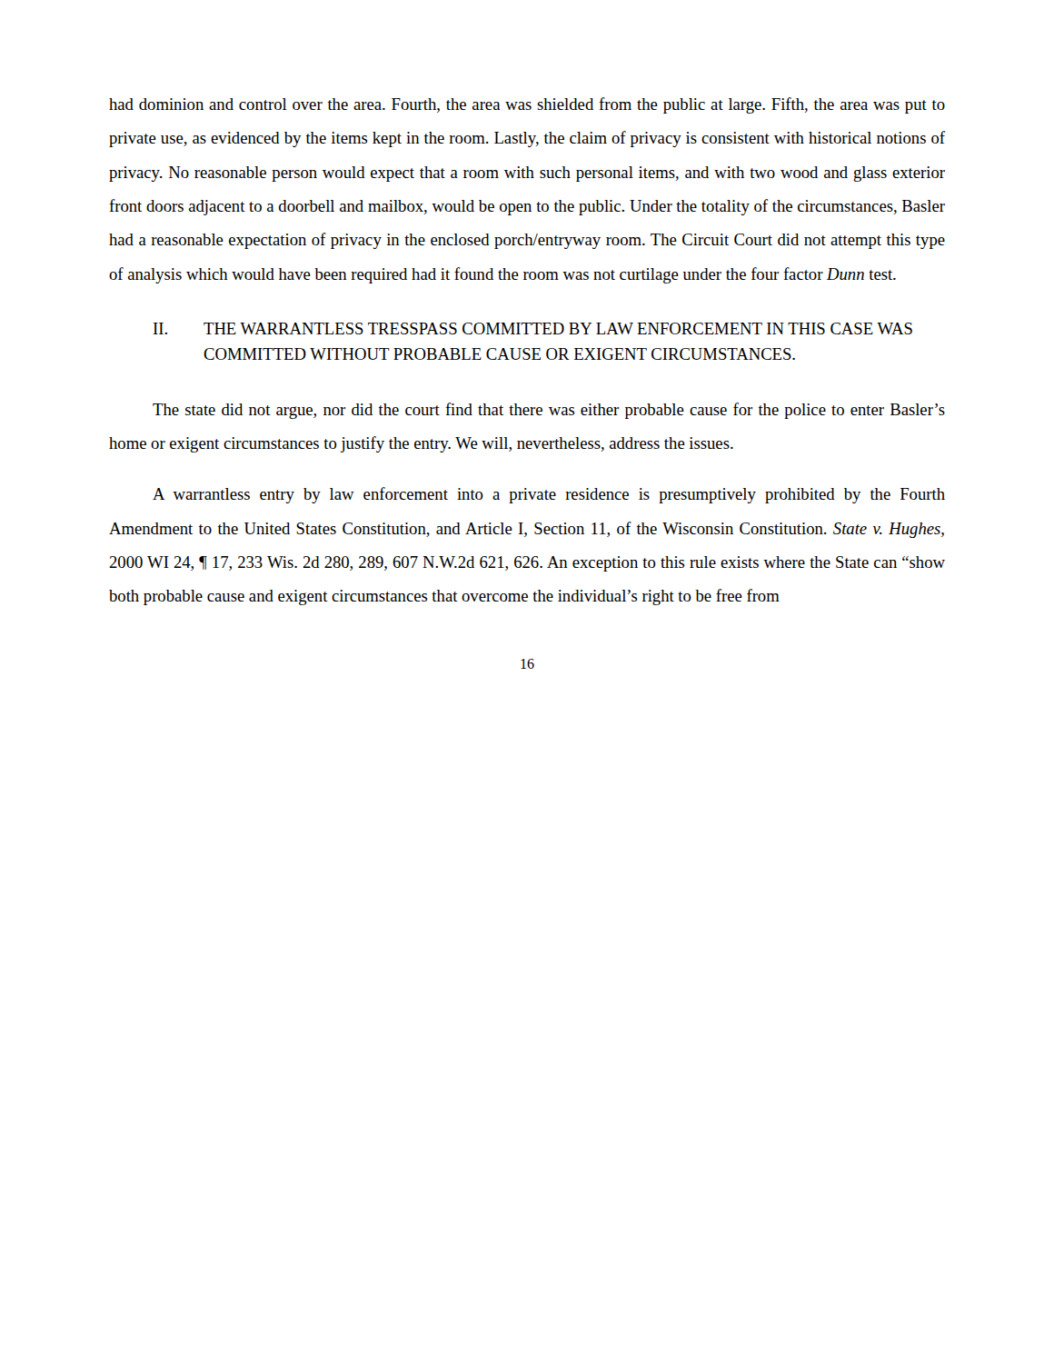had dominion and control over the area. Fourth, the area was shielded from the public at large. Fifth, the area was put to private use, as evidenced by the items kept in the room. Lastly, the claim of privacy is consistent with historical notions of privacy. No reasonable person would expect that a room with such personal items, and with two wood and glass exterior front doors adjacent to a doorbell and mailbox, would be open to the public. Under the totality of the circumstances, Basler had a reasonable expectation of privacy in the enclosed porch/entryway room. The Circuit Court did not attempt this type of analysis which would have been required had it found the room was not curtilage under the four factor Dunn test.
II. The warrantless tresspass committed by law enforcement in this case was committed without probable cause or exigent circumstances.
The state did not argue, nor did the court find that there was either probable cause for the police to enter Basler’s home or exigent circumstances to justify the entry. We will, nevertheless, address the issues.
A warrantless entry by law enforcement into a private residence is presumptively prohibited by the Fourth Amendment to the United States Constitution, and Article I, Section 11, of the Wisconsin Constitution. State v. Hughes, 2000 WI 24, ¶ 17, 233 Wis. 2d 280, 289, 607 N.W.2d 621, 626. An exception to this rule exists where the State can “show both probable cause and exigent circumstances that overcome the individual’s right to be free from
16